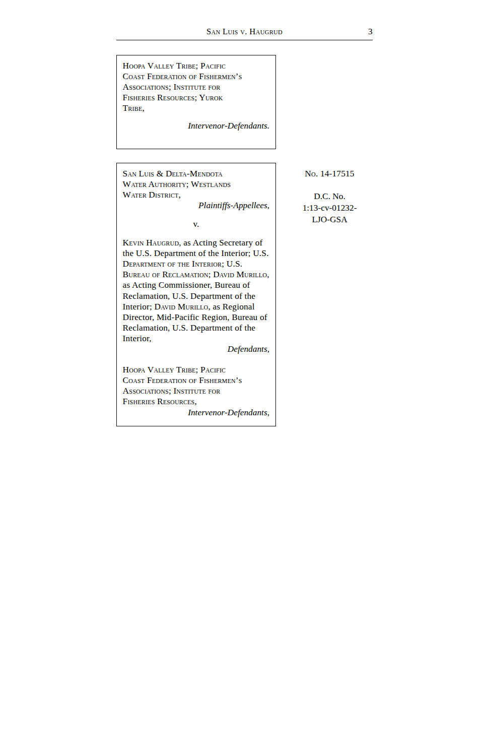San Luis v. Haugrud 3
Hoopa Valley Tribe; Pacific
Coast Federation of Fishermen’s
Associations; Institute for
Fisheries Resources; Yurok
Tribe,
Intervenor-Defendants.
San Luis & Delta-Mendota
Water Authority; Westlands
Water District,
Plaintiffs-Appellees,
v.
Kevin Haugrud, as Acting Secretary of the U.S. Department of the Interior; U.S. Department of the Interior; U.S. Bureau of Reclamation; David Murillo, as Acting Commissioner, Bureau of Reclamation, U.S. Department of the Interior; David Murillo, as Regional Director, Mid-Pacific Region, Bureau of Reclamation, U.S. Department of the Interior,
Defendants,
Hoopa Valley Tribe; Pacific
Coast Federation of Fishermen’s
Associations; Institute for
Fisheries Resources,
Intervenor-Defendants,
No. 14-17515
D.C. No.
1:13-cv-01232-
LJO-GSA